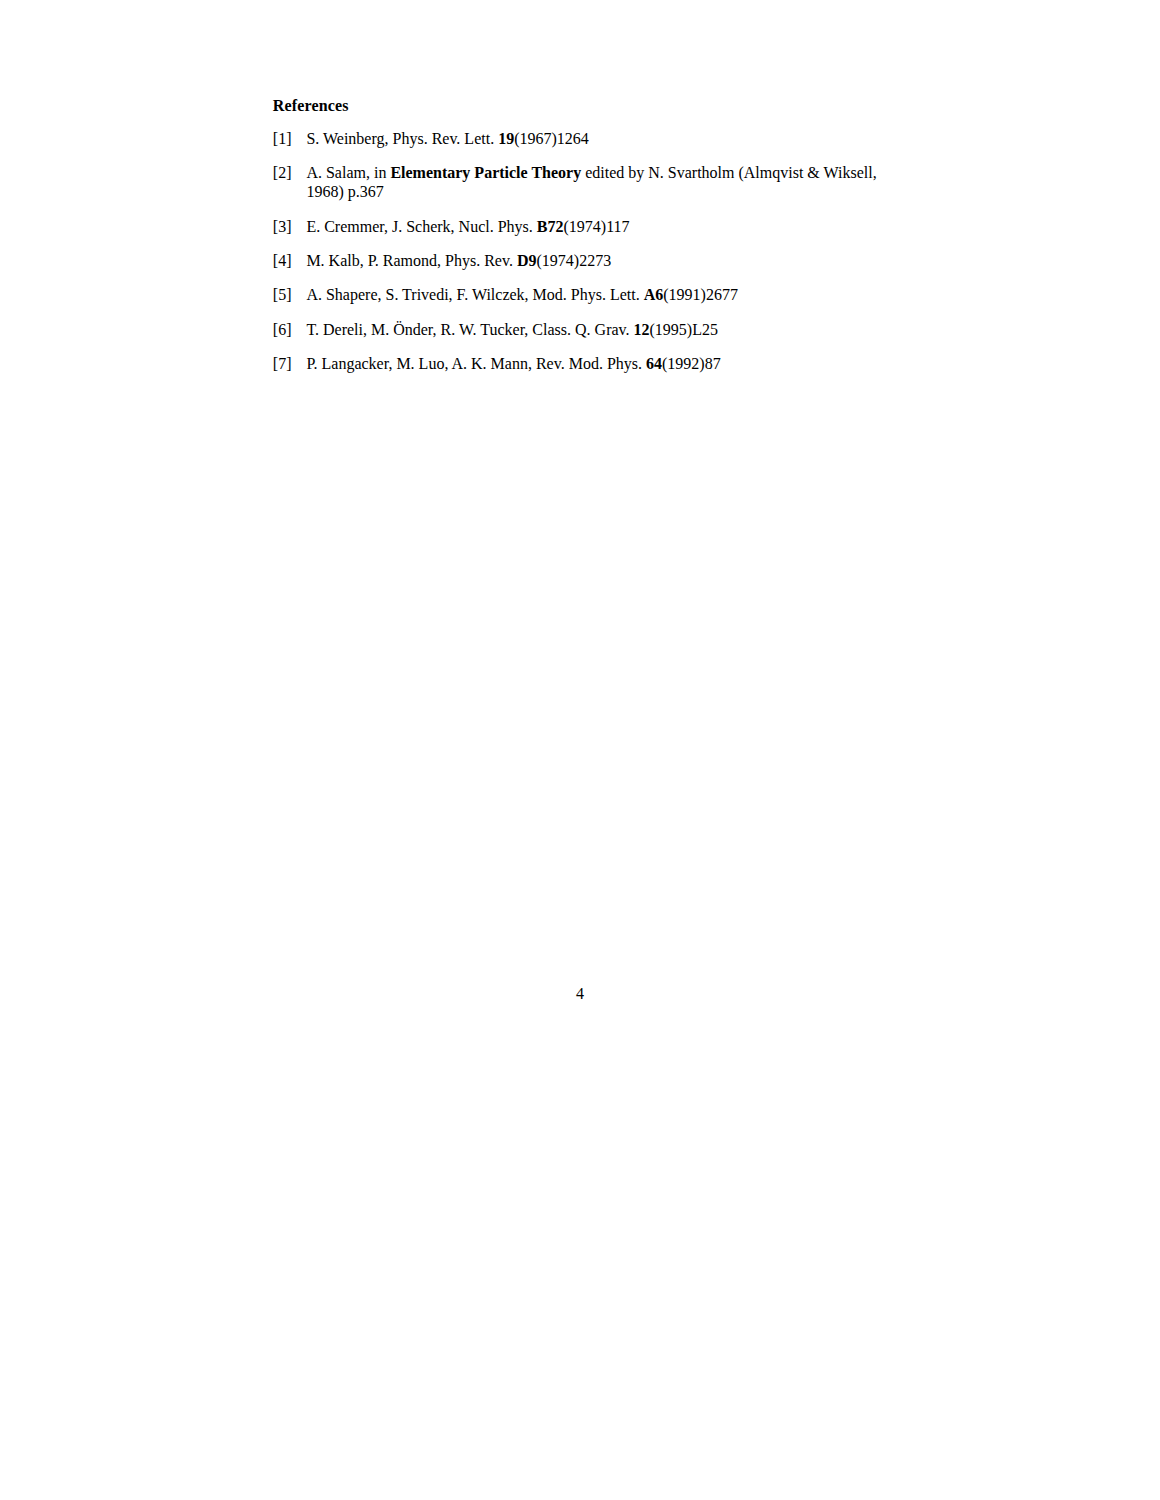References
[1] S. Weinberg, Phys. Rev. Lett. 19(1967)1264
[2] A. Salam, in Elementary Particle Theory edited by N. Svartholm (Almqvist & Wiksell, 1968) p.367
[3] E. Cremmer, J. Scherk, Nucl. Phys. B72(1974)117
[4] M. Kalb, P. Ramond, Phys. Rev. D9(1974)2273
[5] A. Shapere, S. Trivedi, F. Wilczek, Mod. Phys. Lett. A6(1991)2677
[6] T. Dereli, M. Önder, R. W. Tucker, Class. Q. Grav. 12(1995)L25
[7] P. Langacker, M. Luo, A. K. Mann, Rev. Mod. Phys. 64(1992)87
4